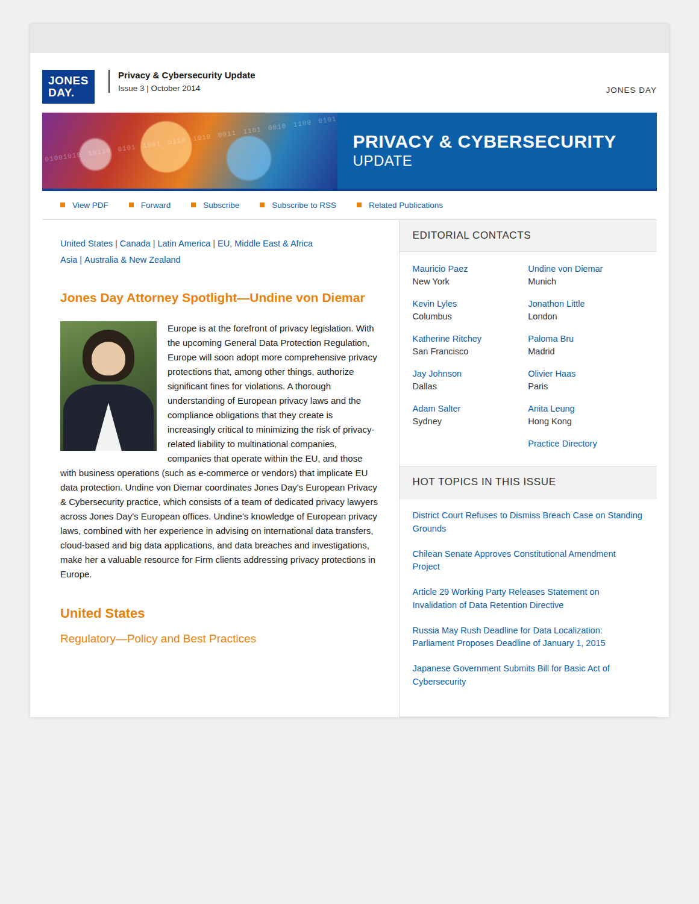JONES
DAY.
Privacy & Cybersecurity Update
Issue 3 | October 2014
JONES DAY
PRIVACY & CYBERSECURITY
UPDATE
View PDF
Forward
Subscribe
Subscribe to RSS
Related Publications
United States|Canada|Latin America|EU, Middle East & Africa
Asia|Australia & New Zealand
Jones Day Attorney Spotlight—Undine von Diemar
Europe is at the forefront of privacy legislation. With the upcoming General Data Protection Regulation, Europe will soon adopt more comprehensive privacy protections that, among other things, authorize significant fines for violations. A thorough understanding of European privacy laws and the compliance obligations that they create is increasingly critical to minimizing the risk of privacy-related liability to multinational companies, companies that operate within the EU, and those with business operations (such as e-commerce or vendors) that implicate EU data protection. Undine von Diemar coordinates Jones Day's European Privacy & Cybersecurity practice, which consists of a team of dedicated privacy lawyers across Jones Day's European offices. Undine's knowledge of European privacy laws, combined with her experience in advising on international data transfers, cloud-based and big data applications, and data breaches and investigations, make her a valuable resource for Firm clients addressing privacy protections in Europe.
United States
Regulatory—Policy and Best Practices
EDITORIAL CONTACTS
Mauricio Paez
New York
Undine von Diemar
Munich
Kevin Lyles
Columbus
Jonathon Little
London
Katherine Ritchey
San Francisco
Paloma Bru
Madrid
Jay Johnson
Dallas
Olivier Haas
Paris
Adam Salter
Sydney
Anita Leung
Hong Kong
Practice Directory
HOT TOPICS IN THIS ISSUE
District Court Refuses to Dismiss Breach Case on Standing Grounds
Chilean Senate Approves Constitutional Amendment Project
Article 29 Working Party Releases Statement on Invalidation of Data Retention Directive
Russia May Rush Deadline for Data Localization: Parliament Proposes Deadline of January 1, 2015
Japanese Government Submits Bill for Basic Act of Cybersecurity